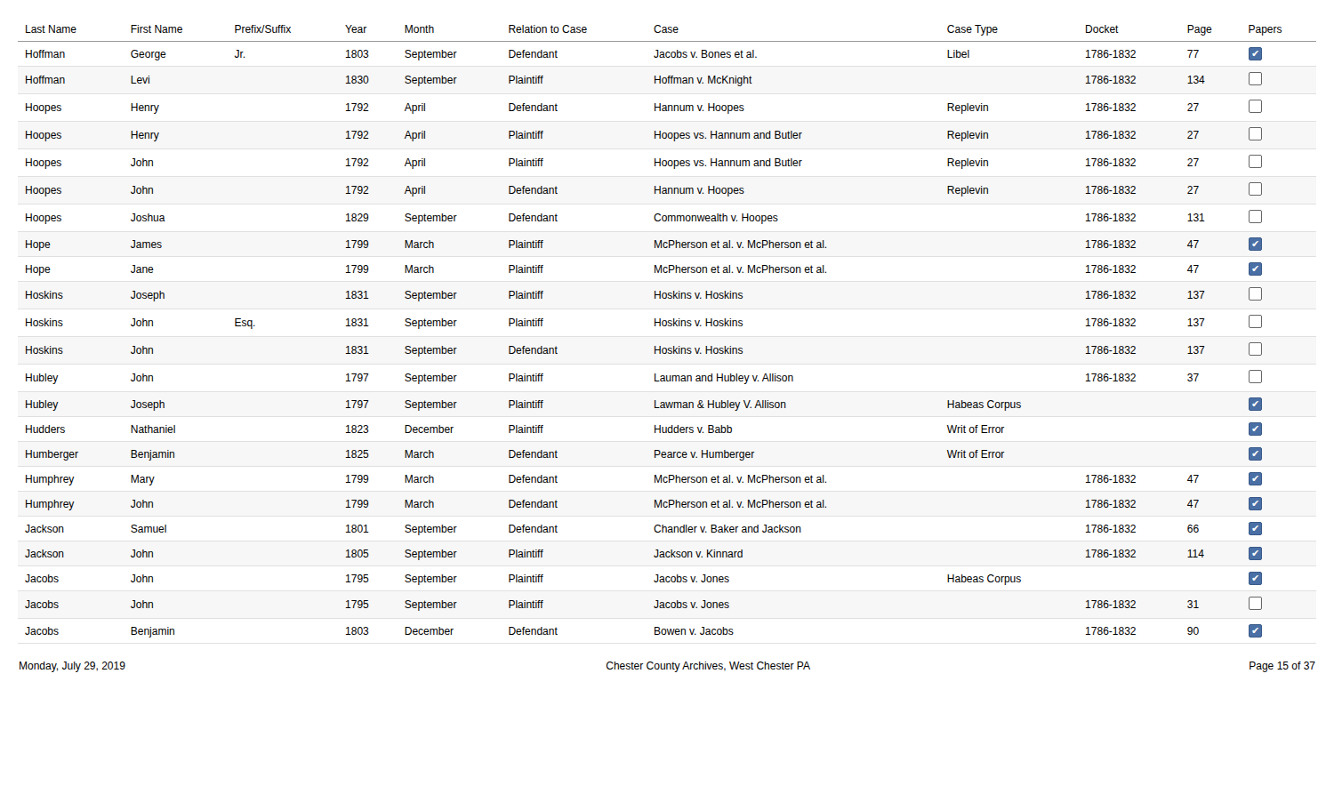| Last Name | First Name | Prefix/Suffix | Year | Month | Relation to Case | Case | Case Type | Docket | Page | Papers |
| --- | --- | --- | --- | --- | --- | --- | --- | --- | --- | --- |
| Hoffman | George | Jr. | 1803 | September | Defendant | Jacobs v. Bones et al. | Libel | 1786-1832 | 77 | ✔ |
| Hoffman | Levi | | 1830 | September | Plaintiff | Hoffman v. McKnight | | 1786-1832 | 134 | |
| Hoopes | Henry | | 1792 | April | Defendant | Hannum v. Hoopes | Replevin | 1786-1832 | 27 | |
| Hoopes | Henry | | 1792 | April | Plaintiff | Hoopes vs. Hannum and Butler | Replevin | 1786-1832 | 27 | |
| Hoopes | John | | 1792 | April | Plaintiff | Hoopes vs. Hannum and Butler | Replevin | 1786-1832 | 27 | |
| Hoopes | John | | 1792 | April | Defendant | Hannum v. Hoopes | Replevin | 1786-1832 | 27 | |
| Hoopes | Joshua | | 1829 | September | Defendant | Commonwealth v. Hoopes | | 1786-1832 | 131 | |
| Hope | James | | 1799 | March | Plaintiff | McPherson et al. v. McPherson et al. | | 1786-1832 | 47 | ✔ |
| Hope | Jane | | 1799 | March | Plaintiff | McPherson et al. v. McPherson et al. | | 1786-1832 | 47 | ✔ |
| Hoskins | Joseph | | 1831 | September | Plaintiff | Hoskins v. Hoskins | | 1786-1832 | 137 | |
| Hoskins | John | Esq. | 1831 | September | Plaintiff | Hoskins v. Hoskins | | 1786-1832 | 137 | |
| Hoskins | John | | 1831 | September | Defendant | Hoskins v. Hoskins | | 1786-1832 | 137 | |
| Hubley | John | | 1797 | September | Plaintiff | Lauman and Hubley v. Allison | | 1786-1832 | 37 | |
| Hubley | Joseph | | 1797 | September | Plaintiff | Lawman & Hubley V. Allison | Habeas Corpus | | | ✔ |
| Hudders | Nathaniel | | 1823 | December | Plaintiff | Hudders v. Babb | Writ of Error | | | ✔ |
| Humberger | Benjamin | | 1825 | March | Defendant | Pearce v. Humberger | Writ of Error | | | ✔ |
| Humphrey | Mary | | 1799 | March | Defendant | McPherson et al. v. McPherson et al. | | 1786-1832 | 47 | ✔ |
| Humphrey | John | | 1799 | March | Defendant | McPherson et al. v. McPherson et al. | | 1786-1832 | 47 | ✔ |
| Jackson | Samuel | | 1801 | September | Defendant | Chandler v. Baker and Jackson | | 1786-1832 | 66 | ✔ |
| Jackson | John | | 1805 | September | Plaintiff | Jackson v. Kinnard | | 1786-1832 | 114 | ✔ |
| Jacobs | John | | 1795 | September | Plaintiff | Jacobs v. Jones | Habeas Corpus | | | ✔ |
| Jacobs | John | | 1795 | September | Plaintiff | Jacobs v. Jones | | 1786-1832 | 31 | |
| Jacobs | Benjamin | | 1803 | December | Defendant | Bowen v. Jacobs | | 1786-1832 | 90 | ✔ |
| Monday, July 29, 2019 | Chester County Archives, West Chester PA | Page 15 of 37 |